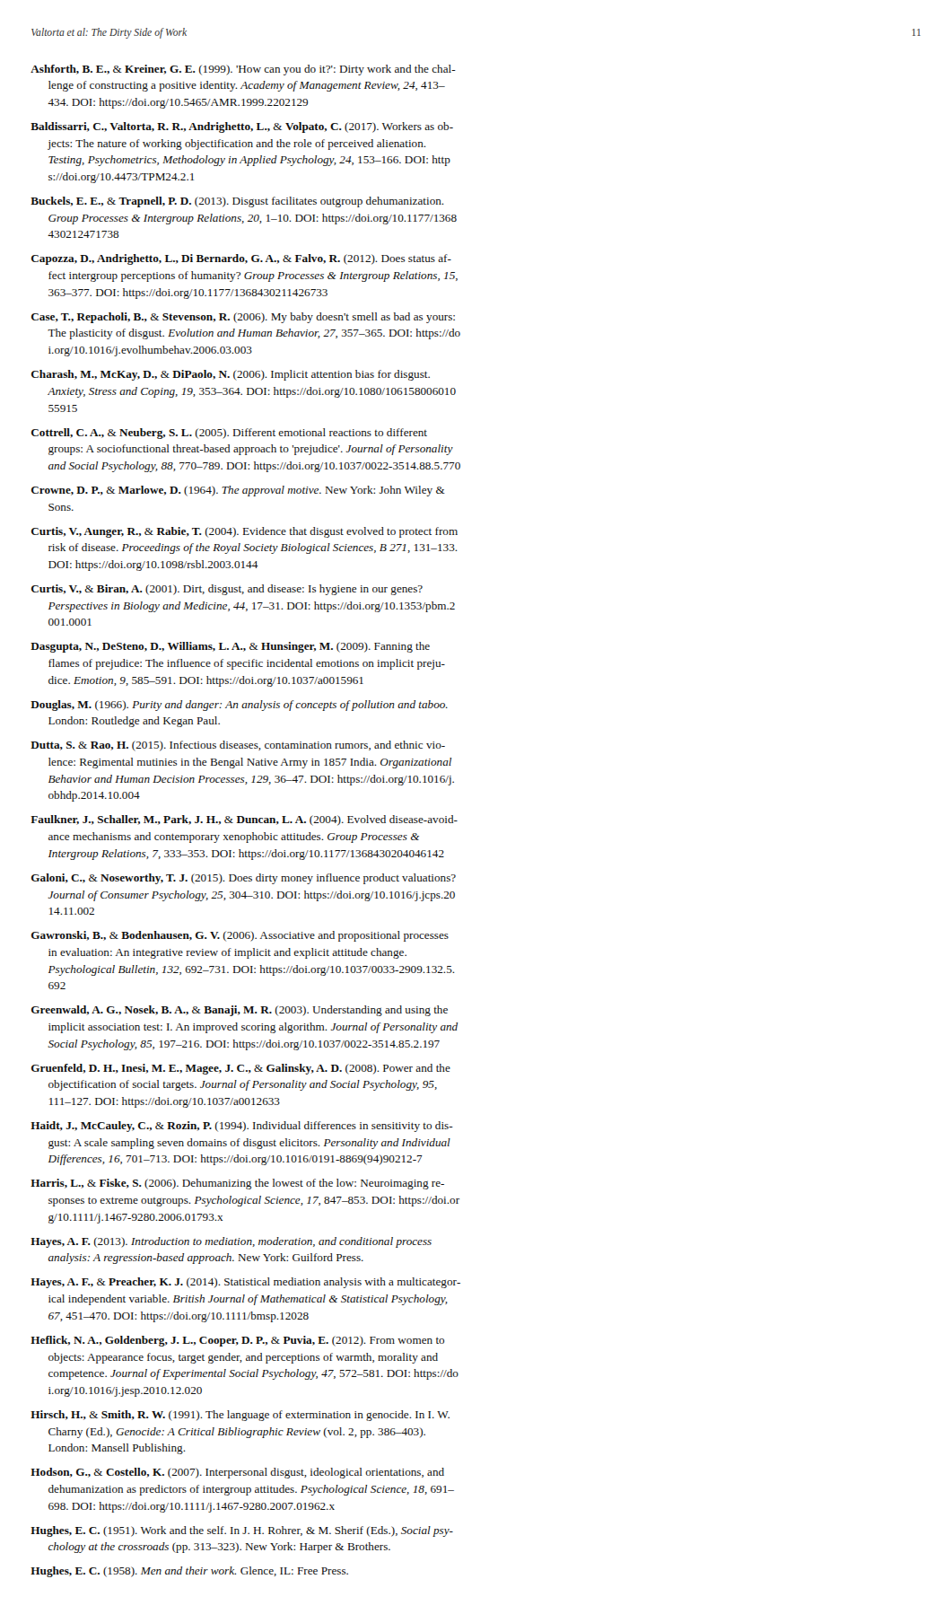Valtorta et al: The Dirty Side of Work 11
Ashforth, B. E., & Kreiner, G. E. (1999). 'How can you do it?': Dirty work and the challenge of constructing a positive identity. Academy of Management Review, 24, 413–434. DOI: https://doi.org/10.5465/AMR.1999.2202129
Baldissarri, C., Valtorta, R. R., Andrighetto, L., & Volpato, C. (2017). Workers as objects: The nature of working objectification and the role of perceived alienation. Testing, Psychometrics, Methodology in Applied Psychology, 24, 153–166. DOI: https://doi.org/10.4473/TPM24.2.1
Buckels, E. E., & Trapnell, P. D. (2013). Disgust facilitates outgroup dehumanization. Group Processes & Intergroup Relations, 20, 1–10. DOI: https://doi.org/10.1177/1368430212471738
Capozza, D., Andrighetto, L., Di Bernardo, G. A., & Falvo, R. (2012). Does status affect intergroup perceptions of humanity? Group Processes & Intergroup Relations, 15, 363–377. DOI: https://doi.org/10.1177/1368430211426733
Case, T., Repacholi, B., & Stevenson, R. (2006). My baby doesn't smell as bad as yours: The plasticity of disgust. Evolution and Human Behavior, 27, 357–365. DOI: https://doi.org/10.1016/j.evolhumbehav.2006.03.003
Charash, M., McKay, D., & DiPaolo, N. (2006). Implicit attention bias for disgust. Anxiety, Stress and Coping, 19, 353–364. DOI: https://doi.org/10.1080/10615800601055915
Cottrell, C. A., & Neuberg, S. L. (2005). Different emotional reactions to different groups: A sociofunctional threat-based approach to 'prejudice'. Journal of Personality and Social Psychology, 88, 770–789. DOI: https://doi.org/10.1037/0022-3514.88.5.770
Crowne, D. P., & Marlowe, D. (1964). The approval motive. New York: John Wiley & Sons.
Curtis, V., Aunger, R., & Rabie, T. (2004). Evidence that disgust evolved to protect from risk of disease. Proceedings of the Royal Society Biological Sciences, B 271, 131–133. DOI: https://doi.org/10.1098/rsbl.2003.0144
Curtis, V., & Biran, A. (2001). Dirt, disgust, and disease: Is hygiene in our genes? Perspectives in Biology and Medicine, 44, 17–31. DOI: https://doi.org/10.1353/pbm.2001.0001
Dasgupta, N., DeSteno, D., Williams, L. A., & Hunsinger, M. (2009). Fanning the flames of prejudice: The influence of specific incidental emotions on implicit prejudice. Emotion, 9, 585–591. DOI: https://doi.org/10.1037/a0015961
Douglas, M. (1966). Purity and danger: An analysis of concepts of pollution and taboo. London: Routledge and Kegan Paul.
Dutta, S. & Rao, H. (2015). Infectious diseases, contamination rumors, and ethnic violence: Regimental mutinies in the Bengal Native Army in 1857 India. Organizational Behavior and Human Decision Processes, 129, 36–47. DOI: https://doi.org/10.1016/j.obhdp.2014.10.004
Faulkner, J., Schaller, M., Park, J. H., & Duncan, L. A. (2004). Evolved disease-avoidance mechanisms and contemporary xenophobic attitudes. Group Processes & Intergroup Relations, 7, 333–353. DOI: https://doi.org/10.1177/1368430204046142
Galoni, C., & Noseworthy, T. J. (2015). Does dirty money influence product valuations? Journal of Consumer Psychology, 25, 304–310. DOI: https://doi.org/10.1016/j.jcps.2014.11.002
Gawronski, B., & Bodenhausen, G. V. (2006). Associative and propositional processes in evaluation: An integrative review of implicit and explicit attitude change. Psychological Bulletin, 132, 692–731. DOI: https://doi.org/10.1037/0033-2909.132.5.692
Greenwald, A. G., Nosek, B. A., & Banaji, M. R. (2003). Understanding and using the implicit association test: I. An improved scoring algorithm. Journal of Personality and Social Psychology, 85, 197–216. DOI: https://doi.org/10.1037/0022-3514.85.2.197
Gruenfeld, D. H., Inesi, M. E., Magee, J. C., & Galinsky, A. D. (2008). Power and the objectification of social targets. Journal of Personality and Social Psychology, 95, 111–127. DOI: https://doi.org/10.1037/a0012633
Haidt, J., McCauley, C., & Rozin, P. (1994). Individual differences in sensitivity to disgust: A scale sampling seven domains of disgust elicitors. Personality and Individual Differences, 16, 701–713. DOI: https://doi.org/10.1016/0191-8869(94)90212-7
Harris, L., & Fiske, S. (2006). Dehumanizing the lowest of the low: Neuroimaging responses to extreme outgroups. Psychological Science, 17, 847–853. DOI: https://doi.org/10.1111/j.1467-9280.2006.01793.x
Hayes, A. F. (2013). Introduction to mediation, moderation, and conditional process analysis: A regression-based approach. New York: Guilford Press.
Hayes, A. F., & Preacher, K. J. (2014). Statistical mediation analysis with a multicategorical independent variable. British Journal of Mathematical & Statistical Psychology, 67, 451–470. DOI: https://doi.org/10.1111/bmsp.12028
Heflick, N. A., Goldenberg, J. L., Cooper, D. P., & Puvia, E. (2012). From women to objects: Appearance focus, target gender, and perceptions of warmth, morality and competence. Journal of Experimental Social Psychology, 47, 572–581. DOI: https://doi.org/10.1016/j.jesp.2010.12.020
Hirsch, H., & Smith, R. W. (1991). The language of extermination in genocide. In I. W. Charny (Ed.), Genocide: A Critical Bibliographic Review (vol. 2, pp. 386–403). London: Mansell Publishing.
Hodson, G., & Costello, K. (2007). Interpersonal disgust, ideological orientations, and dehumanization as predictors of intergroup attitudes. Psychological Science, 18, 691–698. DOI: https://doi.org/10.1111/j.1467-9280.2007.01962.x
Hughes, E. C. (1951). Work and the self. In J. H. Rohrer, & M. Sherif (Eds.), Social psychology at the crossroads (pp. 313–323). New York: Harper & Brothers.
Hughes, E. C. (1958). Men and their work. Glence, IL: Free Press.